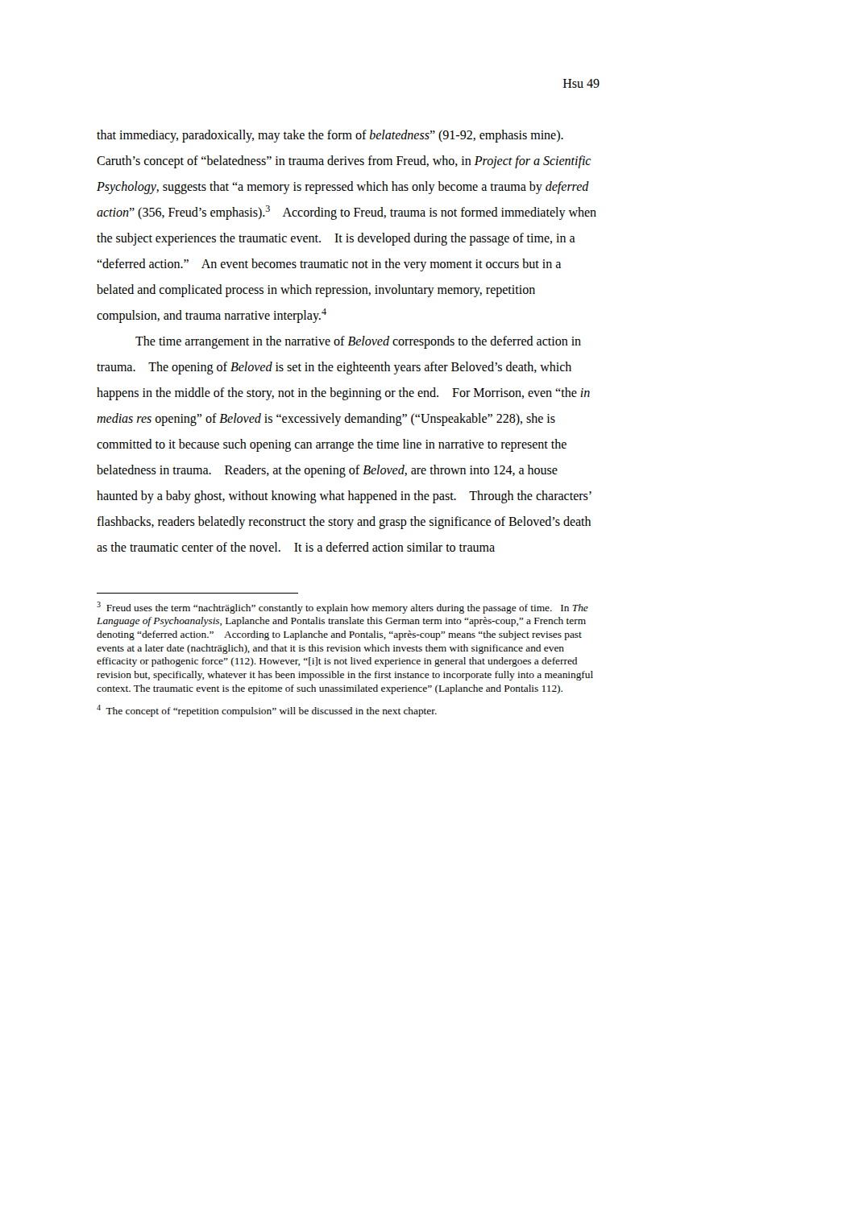Hsu 49
that immediacy, paradoxically, may take the form of belatedness” (91-92, emphasis mine). Caruth’s concept of “belatedness” in trauma derives from Freud, who, in Project for a Scientific Psychology, suggests that “a memory is repressed which has only become a trauma by deferred action” (356, Freud’s emphasis).3 According to Freud, trauma is not formed immediately when the subject experiences the traumatic event. It is developed during the passage of time, in a “deferred action.” An event becomes traumatic not in the very moment it occurs but in a belated and complicated process in which repression, involuntary memory, repetition compulsion, and trauma narrative interplay.4
The time arrangement in the narrative of Beloved corresponds to the deferred action in trauma. The opening of Beloved is set in the eighteenth years after Beloved’s death, which happens in the middle of the story, not in the beginning or the end. For Morrison, even “the in medias res opening” of Beloved is “excessively demanding” (“Unspeakable” 228), she is committed to it because such opening can arrange the time line in narrative to represent the belatedness in trauma. Readers, at the opening of Beloved, are thrown into 124, a house haunted by a baby ghost, without knowing what happened in the past. Through the characters’ flashbacks, readers belatedly reconstruct the story and grasp the significance of Beloved’s death as the traumatic center of the novel. It is a deferred action similar to trauma
3 Freud uses the term “nachträglich” constantly to explain how memory alters during the passage of time. In The Language of Psychoanalysis, Laplanche and Pontalis translate this German term into “après-coup,” a French term denoting “deferred action.” According to Laplanche and Pontalis, “après-coup” means “the subject revises past events at a later date (nachträglich), and that it is this revision which invests them with significance and even efficacity or pathogenic force” (112). However, “[i]t is not lived experience in general that undergoes a deferred revision but, specifically, whatever it has been impossible in the first instance to incorporate fully into a meaningful context. The traumatic event is the epitome of such unassimilated experience” (Laplanche and Pontalis 112).
4 The concept of “repetition compulsion” will be discussed in the next chapter.